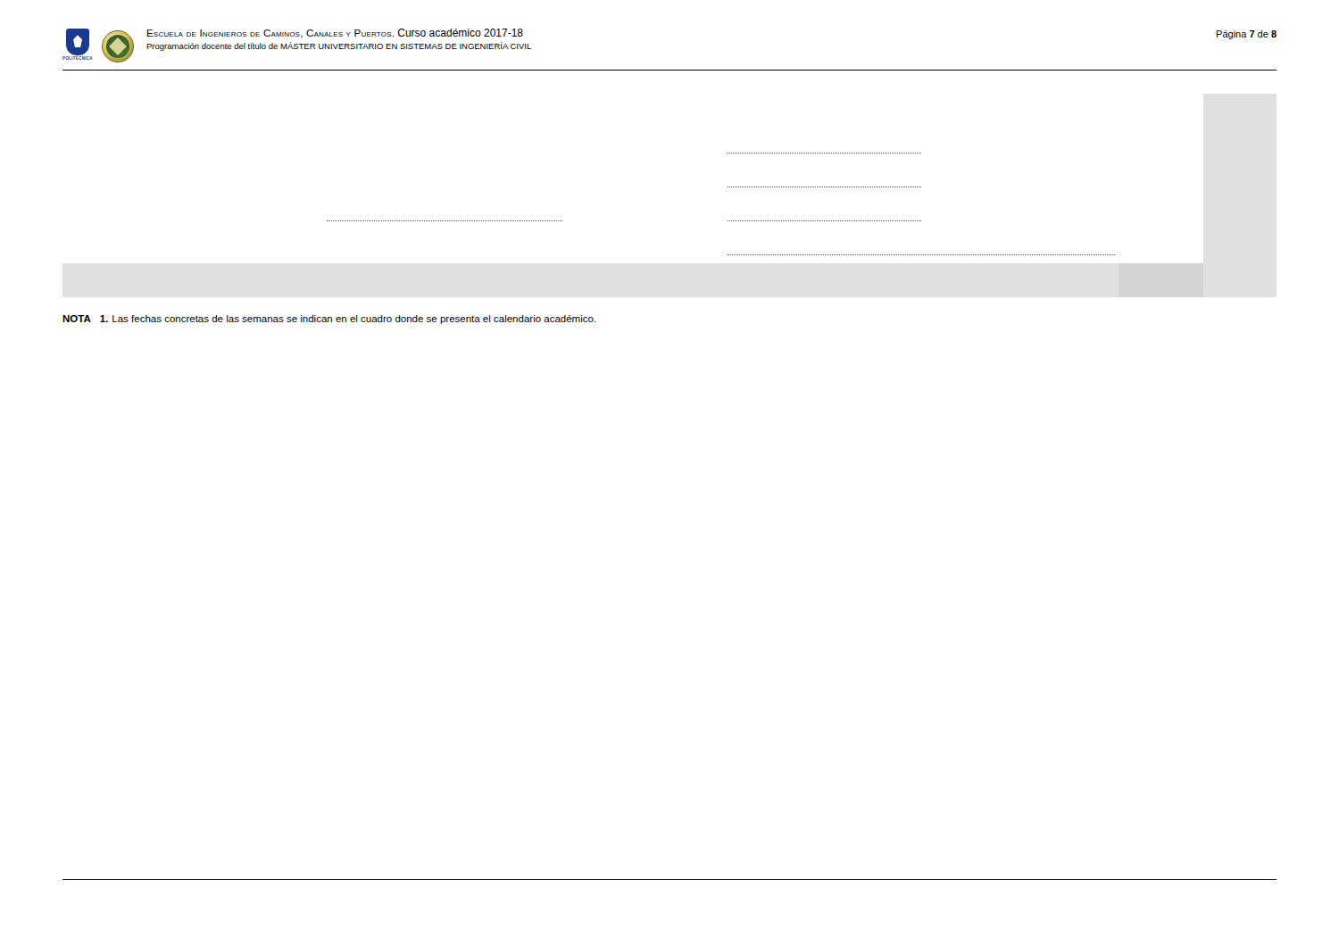POLITÉCNICA
Escuela de Ingenieros de Caminos, Canales y Puertos. Curso académico 2017-18
Programación docente del título de MÁSTER UNIVERSITARIO EN SISTEMAS DE INGENIERÍA CIVIL
Página 7 de 8
NOTA 1. Las fechas concretas de las semanas se indican en el cuadro donde se presenta el calendario académico.